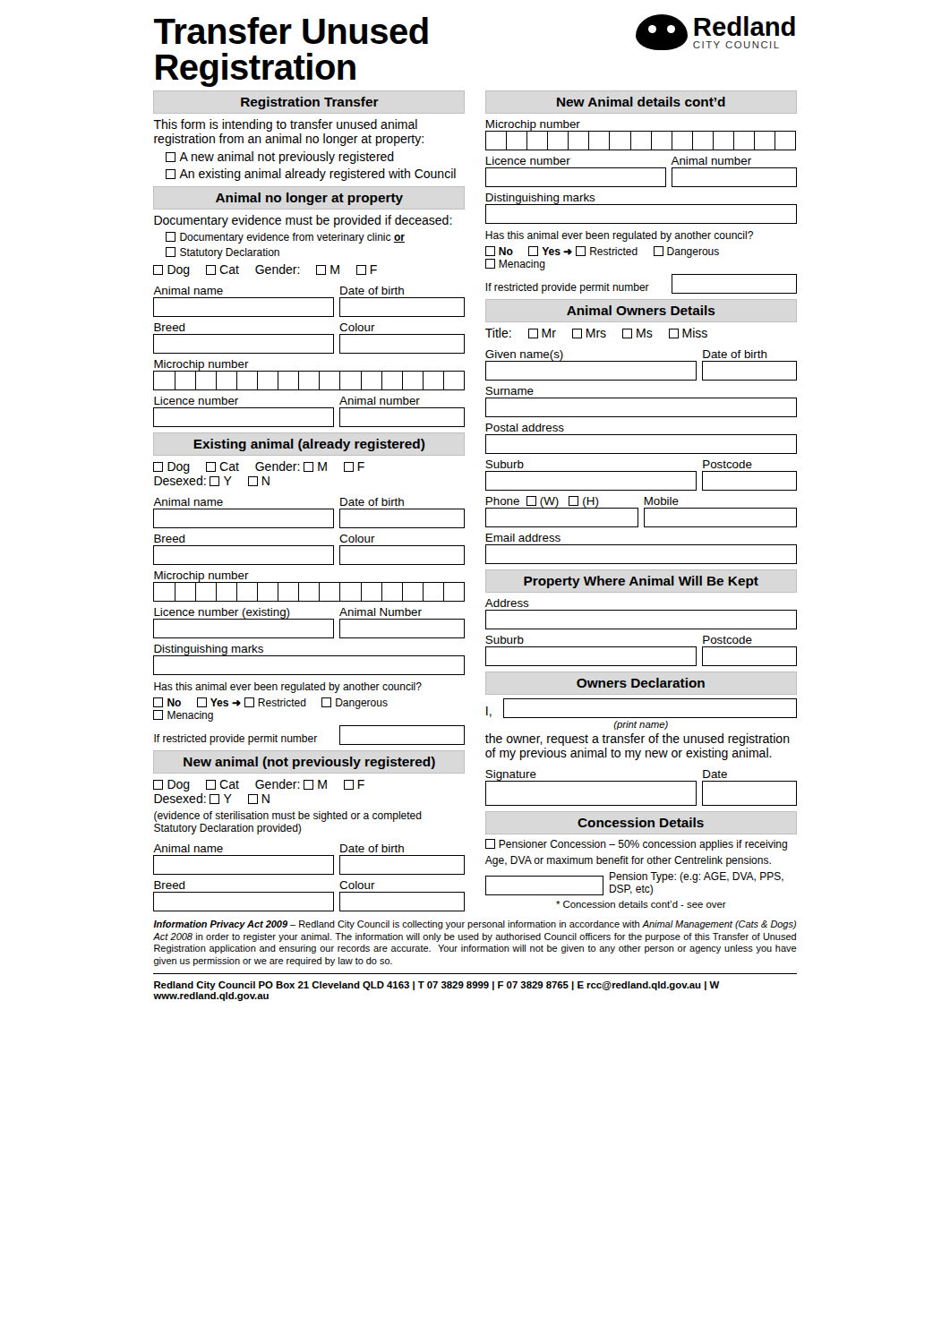Transfer Unused Registration
Redland CITY COUNCIL
Registration Transfer
This form is intending to transfer unused animal registration from an animal no longer at property:
A new animal not previously registered An existing animal already registered with Council
Animal no longer at property
Documentary evidence must be provided if deceased:
Documentary evidence from veterinary clinic or Statutory Declaration
Dog Cat Gender: M F
Animal name
Date of birth
Breed
Colour
Microchip number
Licence number
Animal number
Existing animal (already registered)
Dog Cat Gender: M F Desexed: Y N
Animal name
Date of birth
Breed
Colour
Microchip number
Licence number (existing)
Animal Number
Distinguishing marks
Has this animal ever been regulated by another council?
No Yes ➜ Restricted Dangerous Menacing
If restricted provide permit number
New animal (not previously registered)
Dog Cat Gender: M F Desexed: Y N
(evidence of sterilisation must be sighted or a completed Statutory Declaration provided)
Animal name
Date of birth
Breed
Colour
New Animal details cont’d
Microchip number
Licence number
Animal number
Distinguishing marks
Has this animal ever been regulated by another council?
No Yes ➜ Restricted Dangerous Menacing
If restricted provide permit number
Animal Owners Details
Title: Mr Mrs Ms Miss
Given name(s)
Date of birth
Surname Postal address
Suburb
Postcode
Phone (W) (H)
Mobile
Email address
Property Where Animal Will Be Kept
Address
Suburb
Postcode
Owners Declaration
I,
(print name)
the owner, request a transfer of the unused registration of my previous animal to my new or existing animal.
Signature
Date
Concession Details
Pensioner Concession – 50% concession applies if receiving
Age, DVA or maximum benefit for other Centrelink pensions.
Pension Type: (e.g: AGE, DVA, PPS, DSP, etc)
* Concession details cont’d - see over
Information Privacy Act 2009 – Redland City Council is collecting your personal information in accordance with Animal Management (Cats & Dogs) Act 2008 in order to register your animal. The information will only be used by authorised Council officers for the purpose of this Transfer of Unused Registration application and ensuring our records are accurate. Your information will not be given to any other person or agency unless you have given us permission or we are required by law to do so.
Redland City Council PO Box 21 Cleveland QLD 4163 | T 07 3829 8999 | F 07 3829 8765 | E rcc@redland.qld.gov.au | W www.redland.qld.gov.au